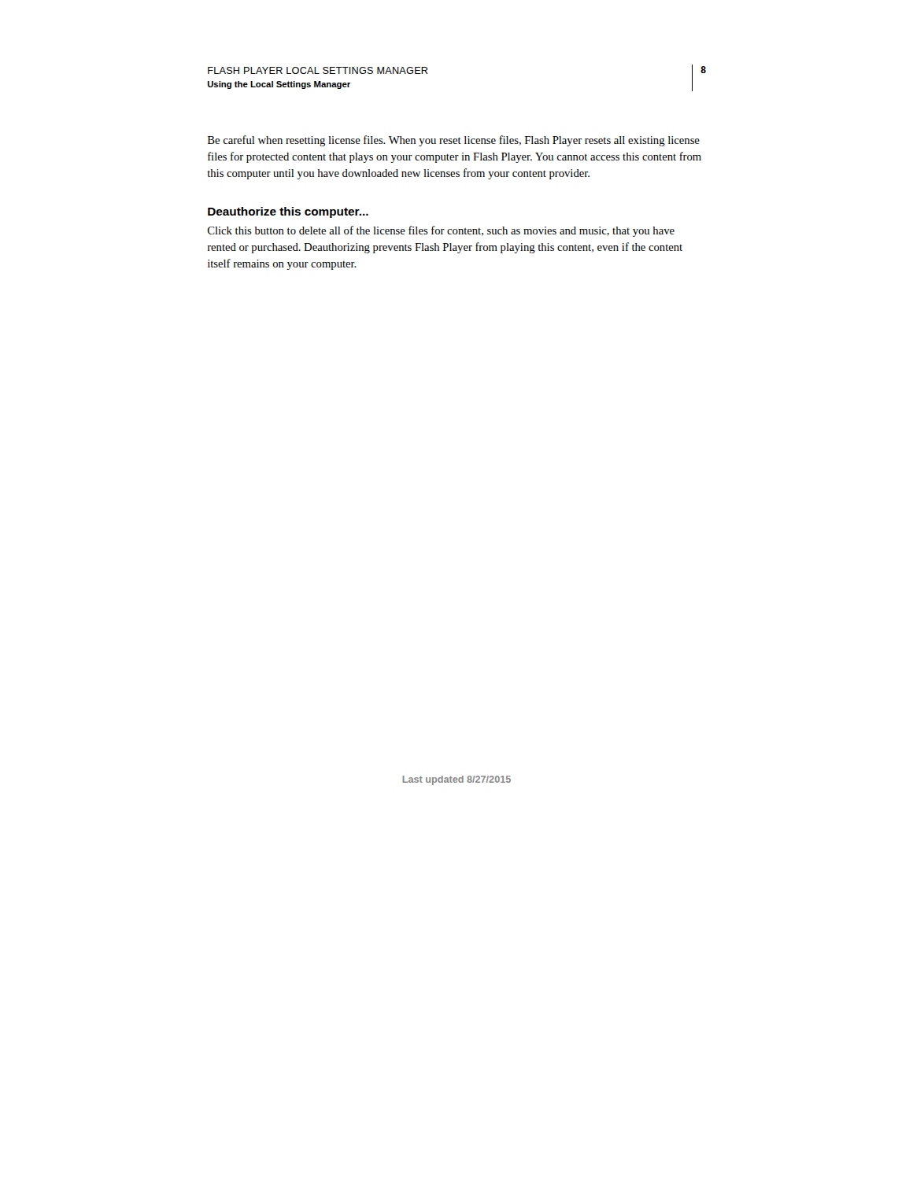FLASH PLAYER LOCAL SETTINGS MANAGER
Using the Local Settings Manager
8
Be careful when resetting license files. When you reset license files, Flash Player resets all existing license files for protected content that plays on your computer in Flash Player. You cannot access this content from this computer until you have downloaded new licenses from your content provider.
Deauthorize this computer...
Click this button to delete all of the license files for content, such as movies and music, that you have rented or purchased. Deauthorizing prevents Flash Player from playing this content, even if the content itself remains on your computer.
Last updated 8/27/2015